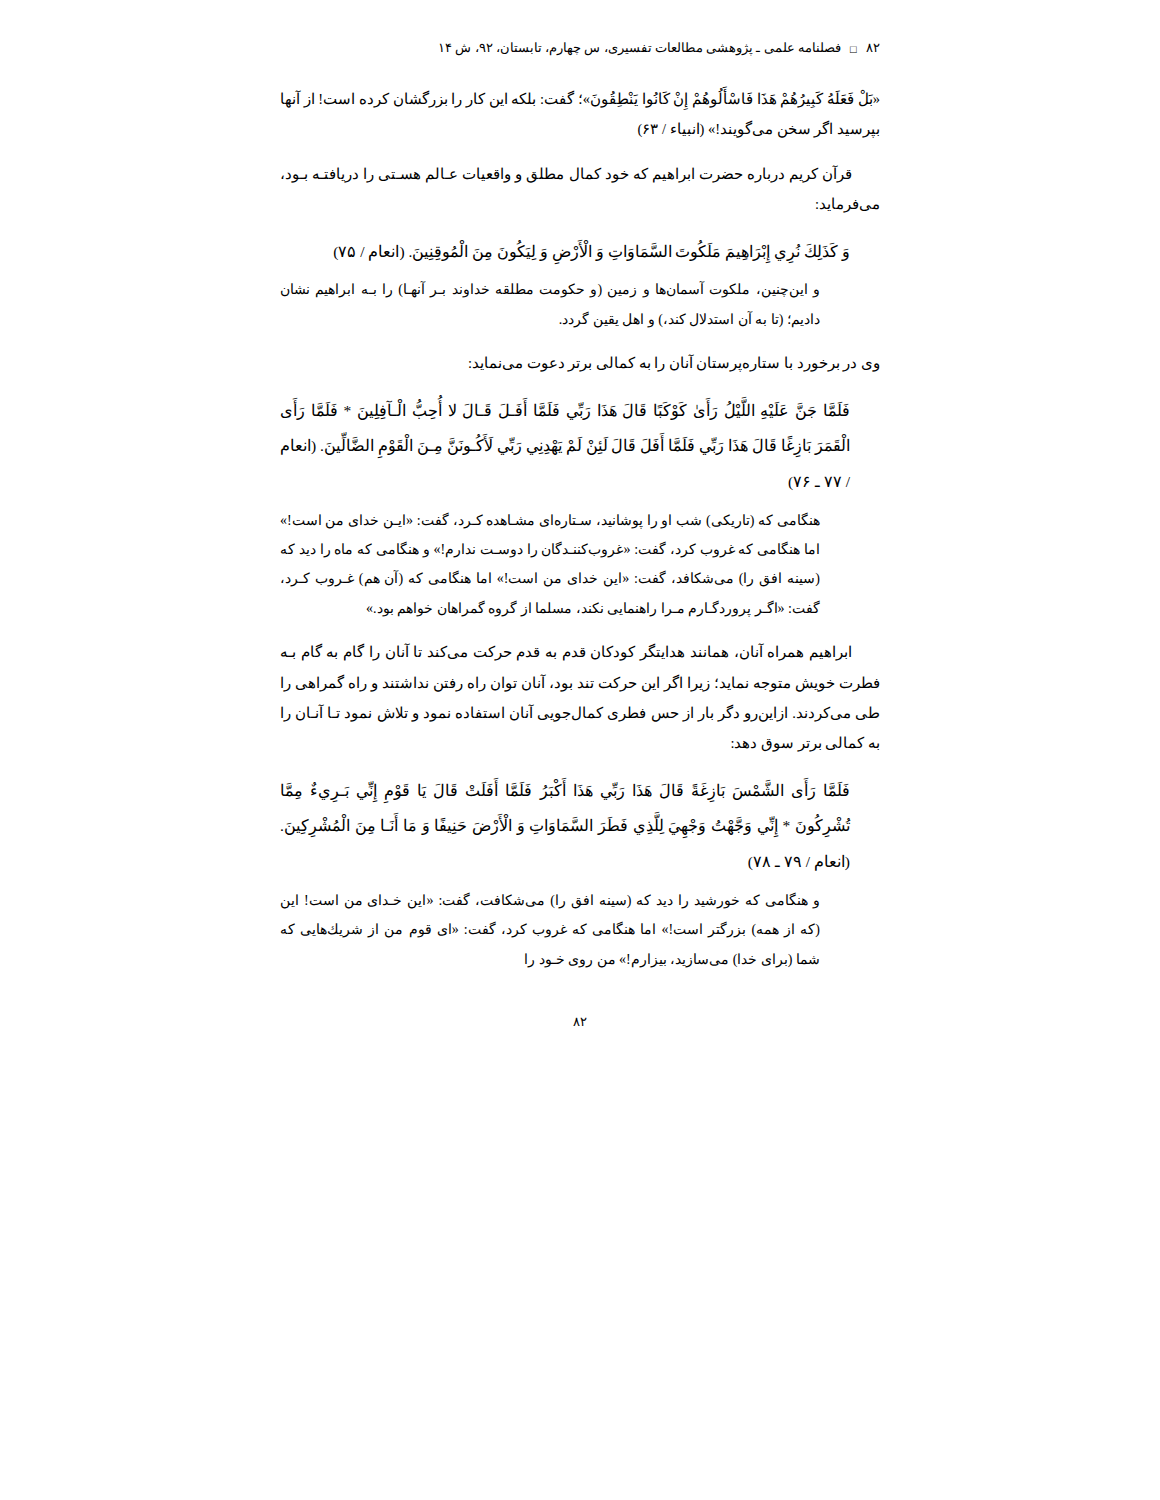۸۲ □ فصلنامه علمی ـ پژوهشی مطالعات تفسیری، س چهارم، تابستان، ۹۲، ش ۱۴
«بَلْ فَعَلَهُ كَبِيرُهُمْ هَذَا فَاسْأَلُوهُمْ إِنْ كَانُوا يَنْطِقُونَ»؛ گفت: بلكه اين كار را بزرگشان كرده است! از آنها بپرسيد اگر سخن مى‌گويند!» (انبياء / ۶۳)
قرآن كريم درباره حضرت ابراهيم كه خود كمال مطلق و واقعيات عـالم هسـتى را دريافتـه بـود، مى‌فرمايد:
وَ كَذَلِكَ نُرِي إِبْرَاهِيمَ مَلَكُوتَ السَّمَاوَاتِ وَ الْأَرْضِ وَ لِيَكُونَ مِنَ الْمُوقِنِينَ. (انعام / ۷۵)
و اين‌چنين، ملكوت آسمان‌ها و زمين (و حكومت مطلقه خداوند بـر آنهـا) را بـه ابراهيم نشان داديم؛ (تا به آن استدلال كند،) و اهل يقين گردد.
وى در برخورد با ستاره‌پرستان آنان را به كمالى برتر دعوت مى‌نمايد:
فَلَمَّا جَنَّ عَلَيْهِ اللَّيْلُ رَأَىٰ كَوْكَبًا قَالَ هَذَا رَبِّي فَلَمَّا أَفَـلَ قَـالَ لا أُحِبُّ الْـآفِلِينَ * فَلَمَّا رَأَى الْقَمَرَ بَازِغًا قَالَ هَذَا رَبِّي فَلَمَّا أَفَلَ قَالَ لَئِنْ لَمْ يَهْدِنِي رَبِّي لَأَكُـونَنَّ مِـنَ الْقَوْمِ الضَّالِّينَ. (انعام / ۷۷ ـ ۷۶)
هنگامى كه (تاريكى) شب او را پوشانيد، سـتاره‌اى مشـاهده كـرد، گفت: «ايـن خداى من است!» اما هنگامى كه غروب كرد، گفت: «غروب‌كننـدگان را دوسـت ندارم!» و هنگامى كه ماه را ديد كه (سينه افق را) مى‌شكافد، گفت: «اين خداى من است!» اما هنگامى كه (آن هم) غـروب كـرد، گفت: «اگـر پروردگـارم مـرا راهنمايى نكند، مسلما از گروه گمراهان خواهم بود.»
ابراهيم همراه آنان، همانند هدايتگر كودكان قدم به قدم حركت مى‌كند تا آنان را گام به گام بـه فطرت خويش متوجه نمايد؛ زيرا اگر اين حركت تند بود، آنان توان راه رفتن نداشتند و راه گمراهى را طى مى‌كردند. ازاين‌رو دگر بار از حس فطرى كمال‌جويى آنان استفاده نمود و تلاش نمود تـا آنـان را به كمالى برتر سوق دهد:
فَلَمَّا رَأَى الشَّمْسَ بَازِغَةً قَالَ هَذَا رَبِّي هَذَا أَكْبَرُ فَلَمَّا أَفَلَتْ قَالَ يَا قَوْمِ إِنِّي بَـرِيءٌ مِمَّا تُشْرِكُونَ * إِنِّي وَجَّهْتُ وَجْهِيَ لِلَّذِي فَطَرَ السَّمَاوَاتِ وَ الْأَرْضَ حَنِيفًا وَ مَا أَنَـا مِنَ الْمُشْرِكِينَ. (انعام / ۷۹ ـ ۷۸)
و هنگامى كه خورشيد را ديد كه (سينه افق را) مى‌شكافت، گفت: «اين خـداى من است! اين (كه از همه) بزرگتر است!» اما هنگامى كه غروب كرد، گفت: «اى قوم من از شريك‌هايى كه شما (براى خدا) مى‌سازيد، بيزارم!» من روى خـود را
۸۲